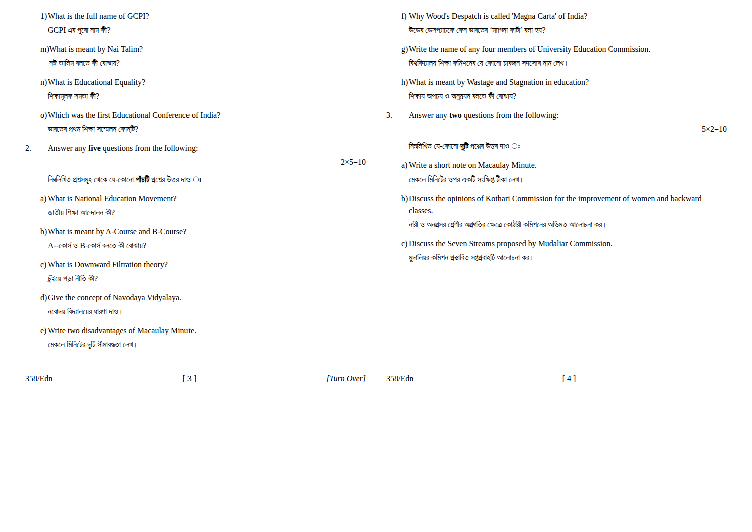1)
What is the full name of GCPI?
GCPI এর পুরো নাম কী?
m)
What is meant by Nai Talim?
নঈ তালিম বলতে কী বোঝায়?
n)
What is Educational Equality?
শিক্ষামূলক সমতা কী?
o)
Which was the first Educational Conference of India?
ভারতের প্রথম শিক্ষা সম্মেলন কোন্‌টি?
2.
Answer any five questions from the following:
2×5=10
নিম্নলিখিত প্রশ্নসমূহ থেকে যে-কোনো পাঁচটি প্রশ্নের উত্তর দাও ঃ
a)
What is National Education Movement?
জাতীয় শিক্ষা আন্দোলন কী?
b)
What is meant by A-Course and B-Course?
A--কোর্স ও B-কোর্স বলতে কী বোঝায়?
c)
What is Downward Filtration theory?
চুঁইয়ে পড়া নীতি কী?
d)
Give the concept of Navodaya Vidyalaya.
নবোদয় বিদ্যালয়ের ধারণা দাও।
e)
Write two disadvantages of Macaulay Minute.
মেকলে মিনিটের দুটি সীমাবদ্ধতা লেখ।
358/Edn
[ 3 ]
[Turn Over]
f)
Why Wood's Despatch is called 'Magna Carta' of India?
উডের ডেসপ্যাচকে কেন ভারতের ‘ম্যাগনা কার্টা’ বলা হয়?
g)
Write the name of any four members of University Education Commission.
বিশ্ববিদ্যালয় শিক্ষা কমিশনের যে কোনো চারজন সদস্যের নাম লেখ।
h)
What is meant by Wastage and Stagnation in education?
শিক্ষায় অপচয় ও অনুন্নয়ন বলতে কী বোঝায়?
3.
Answer any two questions from the following:
5×2=10
নিম্নলিখিত যে-কোনো দুটি প্রশ্নের উত্তর দাও ঃ
a)
Write a short note on Macaulay Minute.
মেকলে মিনিটের ওপর একটি সংক্ষিপ্ত টীকা লেখ।
b)
Discuss the opinions of Kothari Commission for the improvement of women and backward classes.
নারী ও অনগ্রসর শ্রেণীর অগ্রগতির ক্ষেত্রে কোঠারী কমিশনের অভিমত আলোচনা কর।
c)
Discuss the Seven Streams proposed by Mudaliar Commission.
মুদালিয়র কমিশন প্রস্তাবিত সপ্তপ্রবাহটি আলোচনা কর।
358/Edn
[ 4 ]